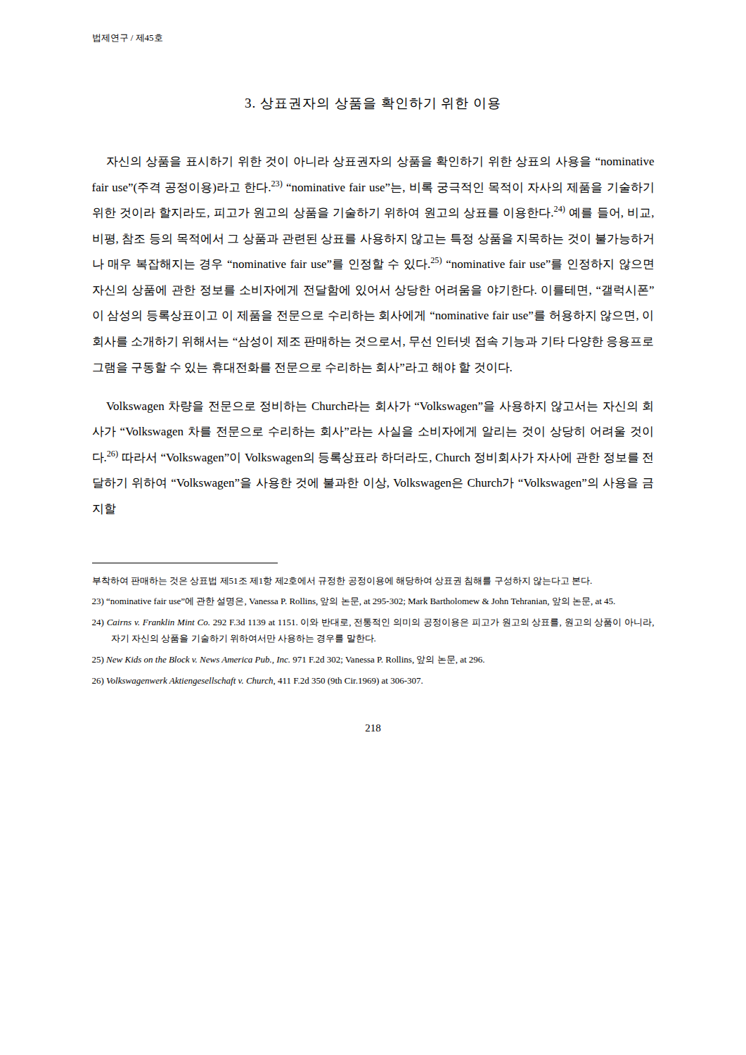법제연구 / 제45호
3. 상표권자의 상품을 확인하기 위한 이용
자신의 상품을 표시하기 위한 것이 아니라 상표권자의 상품을 확인하기 위한 상표의 사용을 “nominative fair use”(주격 공정이용)라고 한다.23) “nominative fair use”는, 비록 궁극적인 목적이 자사의 제품을 기술하기 위한 것이라 할지라도, 피고가 원고의 상품을 기술하기 위하여 원고의 상표를 이용한다.24) 예를 들어, 비교, 비평, 참조 등의 목적에서 그 상품과 관련된 상표를 사용하지 않고는 특정 상품을 지목하는 것이 불가능하거나 매우 복잡해지는 경우 “nominative fair use”를 인정할 수 있다.25) “nominative fair use”를 인정하지 않으면 자신의 상품에 관한 정보를 소비자에게 전달함에 있어서 상당한 어려움을 야기한다. 이를테면, “갤럭시폰”이 삼성의 등록상표이고 이 제품을 전문으로 수리하는 회사에게 “nominative fair use”를 허용하지 않으면, 이 회사를 소개하기 위해서는 “삼성이 제조 판매하는 것으로서, 무선 인터넷 접속 기능과 기타 다양한 응용프로그램을 구동할 수 있는 휴대전화를 전문으로 수리하는 회사”라고 해야 할 것이다.
Volkswagen 차량을 전문으로 정비하는 Church라는 회사가 “Volkswagen”을 사용하지 않고서는 자신의 회사가 “Volkswagen 차를 전문으로 수리하는 회사”라는 사실을 소비자에게 알리는 것이 상당히 어려울 것이다.26) 따라서 “Volkswagen”이 Volkswagen의 등록상표라 하더라도, Church 정비회사가 자사에 관한 정보를 전달하기 위하여 “Volkswagen”을 사용한 것에 불과한 이상, Volkswagen은 Church가 “Volkswagen”의 사용을 금지할
부착하여 판매하는 것은 상표법 제51조 제1항 제2호에서 규정한 공정이용에 해당하여 상표권 침해를 구성하지 않는다고 본다.
23) “nominative fair use”에 관한 설명은, Vanessa P. Rollins, 앞의 논문, at 295-302; Mark Bartholomew & John Tehranian, 앞의 논문, at 45.
24) Cairns v. Franklin Mint Co. 292 F.3d 1139 at 1151. 이와 반대로, 전통적인 의미의 공정이용은 피고가 원고의 상표를, 원고의 상품이 아니라, 자기 자신의 상품을 기술하기 위하여서만 사용하는 경우를 말한다.
25) New Kids on the Block v. News America Pub., Inc. 971 F.2d 302; Vanessa P. Rollins, 앞의 논문, at 296.
26) Volkswagenwerk Aktiengesellschaft v. Church, 411 F.2d 350 (9th Cir.1969) at 306-307.
218